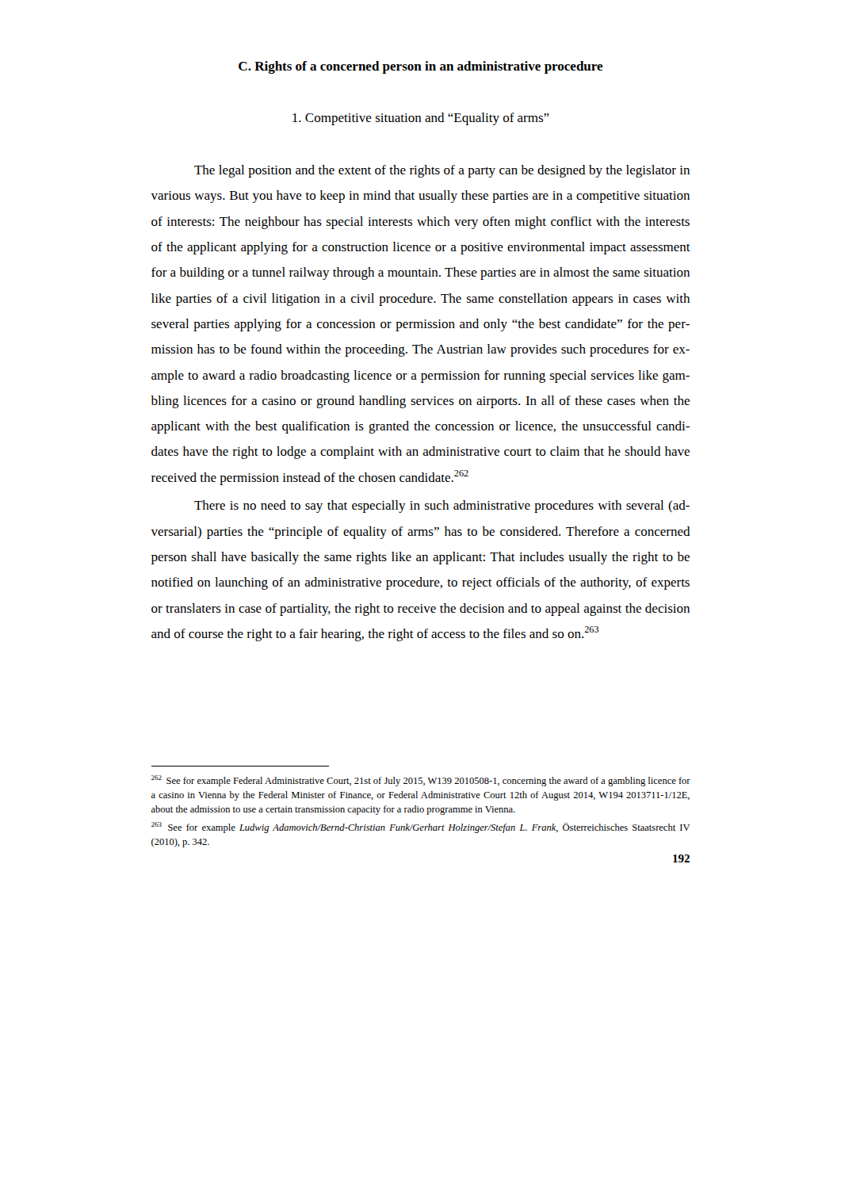C. Rights of a concerned person in an administrative procedure
1. Competitive situation and “Equality of arms”
The legal position and the extent of the rights of a party can be designed by the legislator in various ways. But you have to keep in mind that usually these parties are in a competitive situation of interests: The neighbour has special interests which very often might conflict with the interests of the applicant applying for a construction licence or a positive environmental impact assessment for a building or a tunnel railway through a mountain. These parties are in almost the same situation like parties of a civil litigation in a civil procedure. The same constellation appears in cases with several parties applying for a concession or permission and only “the best candidate” for the permission has to be found within the proceeding. The Austrian law provides such procedures for example to award a radio broadcasting licence or a permission for running special services like gambling licences for a casino or ground handling services on airports. In all of these cases when the applicant with the best qualification is granted the concession or licence, the unsuccessful candidates have the right to lodge a complaint with an administrative court to claim that he should have received the permission instead of the chosen candidate.262
There is no need to say that especially in such administrative procedures with several (adversarial) parties the “principle of equality of arms” has to be considered. Therefore a concerned person shall have basically the same rights like an applicant: That includes usually the right to be notified on launching of an administrative procedure, to reject officials of the authority, of experts or translaters in case of partiality, the right to receive the decision and to appeal against the decision and of course the right to a fair hearing, the right of access to the files and so on.263
262 See for example Federal Administrative Court, 21st of July 2015, W139 2010508-1, concerning the award of a gambling licence for a casino in Vienna by the Federal Minister of Finance, or Federal Administrative Court 12th of August 2014, W194 2013711-1/12E, about the admission to use a certain transmission capacity for a radio programme in Vienna.
263 See for example Ludwig Adamovich/Bernd-Christian Funk/Gerhart Holzinger/Stefan L. Frank, Österreichisches Staatsrecht IV (2010), p. 342.
192